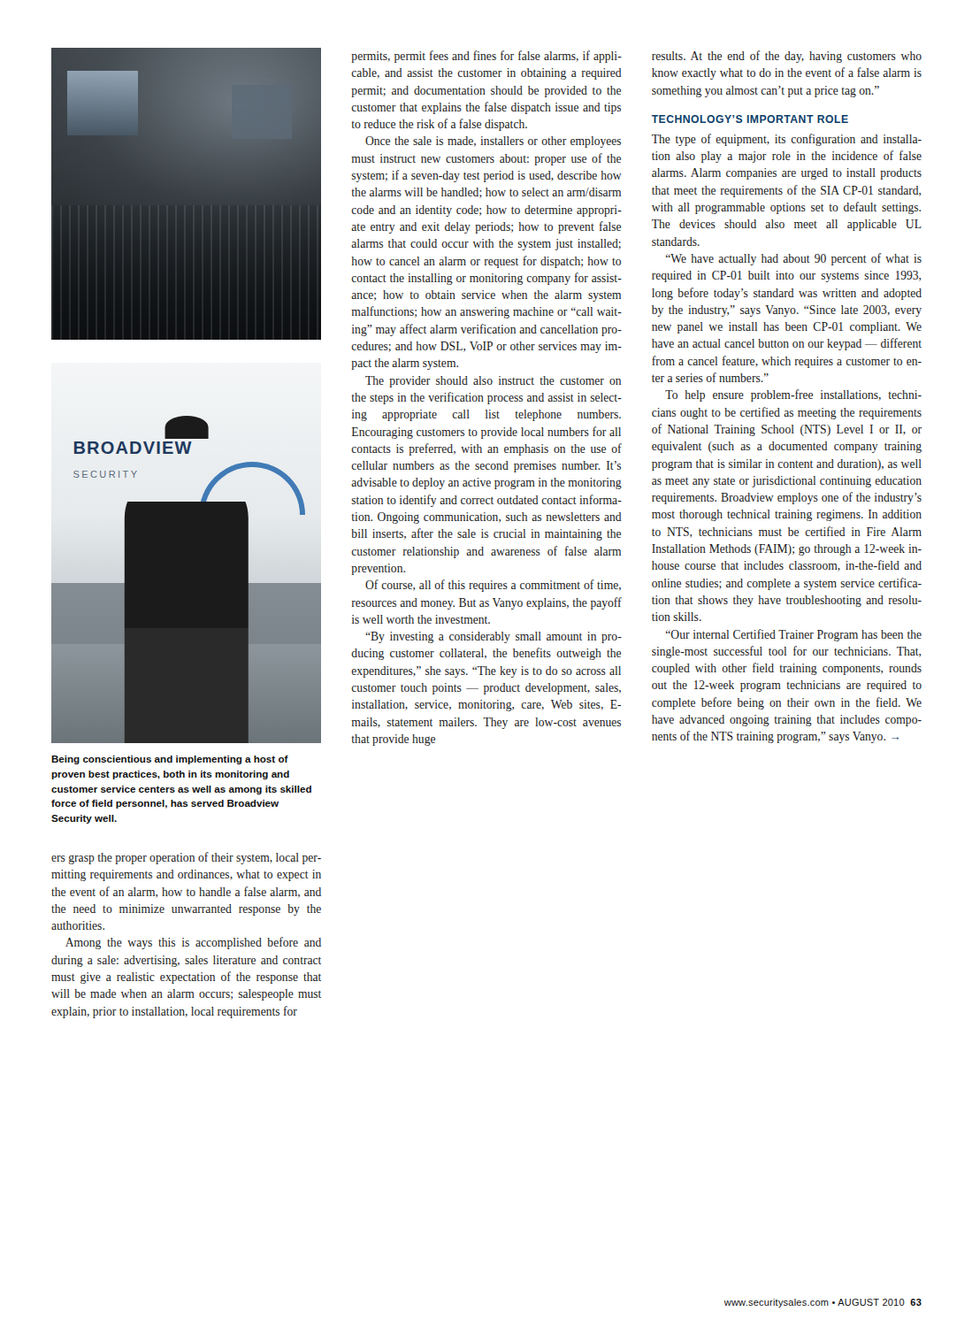Being conscientious and implementing a host of proven best practices, both in its monitoring and customer service centers as well as among its skilled force of field personnel, has served Broadview Security well.
ers grasp the proper operation of their system, local permitting requirements and ordinances, what to expect in the event of an alarm, how to handle a false alarm, and the need to minimize unwarranted response by the authorities.
Among the ways this is accomplished before and during a sale: advertising, sales literature and contract must give a realistic expectation of the response that will be made when an alarm occurs; salespeople must explain, prior to installation, local requirements for
permits, permit fees and fines for false alarms, if applicable, and assist the customer in obtaining a required permit; and documentation should be provided to the customer that explains the false dispatch issue and tips to reduce the risk of a false dispatch.
Once the sale is made, installers or other employees must instruct new customers about: proper use of the system; if a seven-day test period is used, describe how the alarms will be handled; how to select an arm/disarm code and an identity code; how to determine appropriate entry and exit delay periods; how to prevent false alarms that could occur with the system just installed; how to cancel an alarm or request for dispatch; how to contact the installing or monitoring company for assistance; how to obtain service when the alarm system malfunctions; how an answering machine or “call waiting” may affect alarm verification and cancellation procedures; and how DSL, VoIP or other services may impact the alarm system.
The provider should also instruct the customer on the steps in the verification process and assist in selecting appropriate call list telephone numbers. Encouraging customers to provide local numbers for all contacts is preferred, with an emphasis on the use of cellular numbers as the second premises number. It’s advisable to deploy an active program in the monitoring station to identify and correct outdated contact information. Ongoing communication, such as newsletters and bill inserts, after the sale is crucial in maintaining the customer relationship and awareness of false alarm prevention.
Of course, all of this requires a commitment of time, resources and money. But as Vanyo explains, the payoff is well worth the investment.
“By investing a considerably small amount in producing customer collateral, the benefits outweigh the expenditures,” she says. “The key is to do so across all customer touch points — product development, sales, installation, service, monitoring, care, Web sites, E-mails, statement mailers. They are low-cost avenues that provide huge
results. At the end of the day, having customers who know exactly what to do in the event of a false alarm is something you almost can’t put a price tag on.”
Technology’s Important Role
The type of equipment, its configuration and installation also play a major role in the incidence of false alarms. Alarm companies are urged to install products that meet the requirements of the SIA CP-01 standard, with all programmable options set to default settings. The devices should also meet all applicable UL standards.
“We have actually had about 90 percent of what is required in CP-01 built into our systems since 1993, long before today’s standard was written and adopted by the industry,” says Vanyo. “Since late 2003, every new panel we install has been CP-01 compliant. We have an actual cancel button on our keypad — different from a cancel feature, which requires a customer to enter a series of numbers.”
To help ensure problem-free installations, technicians ought to be certified as meeting the requirements of National Training School (NTS) Level I or II, or equivalent (such as a documented company training program that is similar in content and duration), as well as meet any state or jurisdictional continuing education requirements. Broadview employs one of the industry’s most thorough technical training regimens. In addition to NTS, technicians must be certified in Fire Alarm Installation Methods (FAIM); go through a 12-week in-house course that includes classroom, in-the-field and online studies; and complete a system service certification that shows they have troubleshooting and resolution skills.
“Our internal Certified Trainer Program has been the single-most successful tool for our technicians. That, coupled with other field training components, rounds out the 12-week program technicians are required to complete before being on their own in the field. We have advanced ongoing training that includes components of the NTS training program,” says Vanyo. →
www.securitysales.com • AUGUST 2010 63